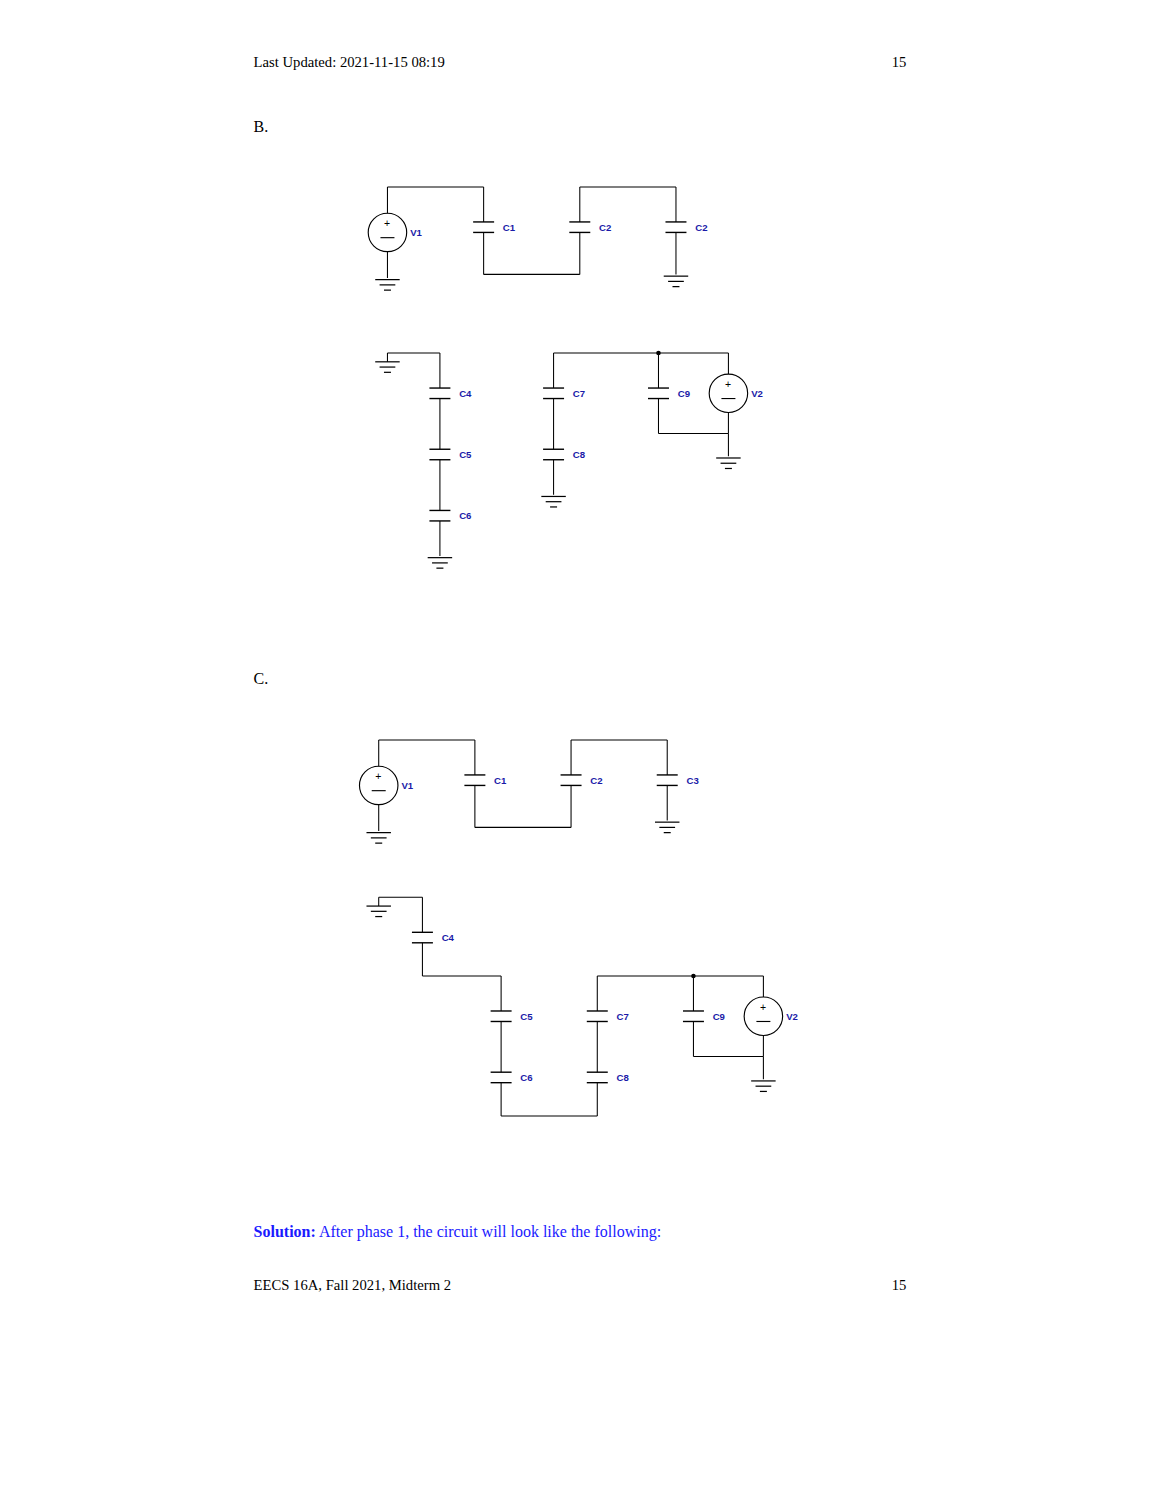Last Updated: 2021-11-15 08:19
15
B.
+ V1 C1 C2 C2 C4 C5 C6 C7 C8 C9 + V2
C.
+ V1 C1 C2 C3 C4 C5 C6 C8 C7 C9 + V2
Solution: After phase 1, the circuit will look like the following:
EECS 16A, Fall 2021, Midterm 2
15